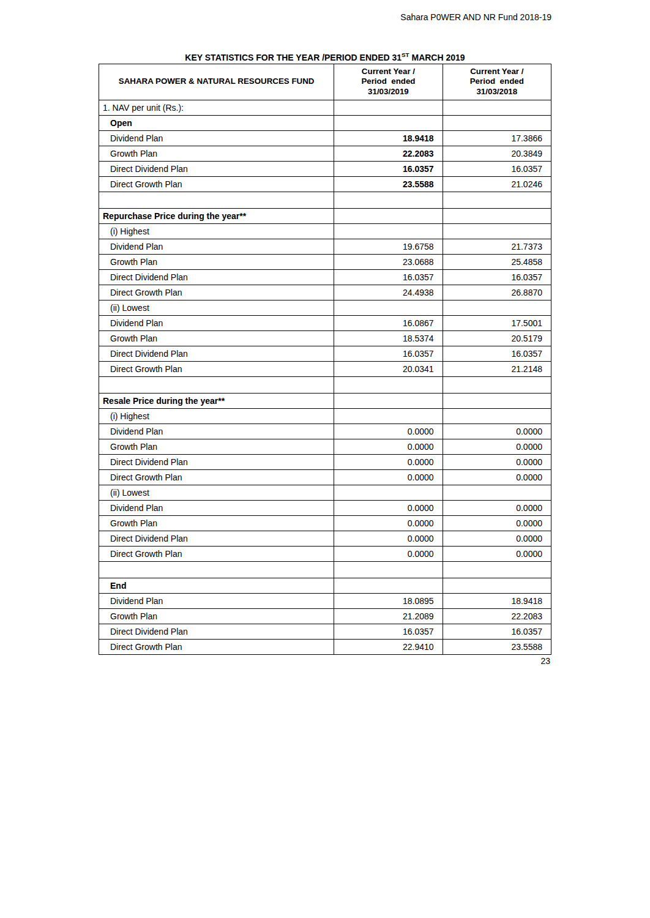Sahara P0WER AND NR Fund 2018-19
KEY STATISTICS FOR THE YEAR /PERIOD ENDED 31ST MARCH 2019
| SAHARA POWER & NATURAL RESOURCES FUND | Current Year / Period ended 31/03/2019 | Current Year / Period ended 31/03/2018 |
| --- | --- | --- |
| 1. NAV per unit (Rs.): | | |
| Open | | |
| Dividend Plan | 18.9418 | 17.3866 |
| Growth Plan | 22.2083 | 20.3849 |
| Direct Dividend Plan | 16.0357 | 16.0357 |
| Direct Growth Plan | 23.5588 | 21.0246 |
| Repurchase Price during the year** | | |
| (i) Highest | | |
| Dividend Plan | 19.6758 | 21.7373 |
| Growth Plan | 23.0688 | 25.4858 |
| Direct Dividend Plan | 16.0357 | 16.0357 |
| Direct Growth Plan | 24.4938 | 26.8870 |
| (ii) Lowest | | |
| Dividend Plan | 16.0867 | 17.5001 |
| Growth Plan | 18.5374 | 20.5179 |
| Direct Dividend Plan | 16.0357 | 16.0357 |
| Direct Growth Plan | 20.0341 | 21.2148 |
| Resale Price during the year** | | |
| (i) Highest | | |
| Dividend Plan | 0.0000 | 0.0000 |
| Growth Plan | 0.0000 | 0.0000 |
| Direct Dividend Plan | 0.0000 | 0.0000 |
| Direct Growth Plan | 0.0000 | 0.0000 |
| (ii) Lowest | | |
| Dividend Plan | 0.0000 | 0.0000 |
| Growth Plan | 0.0000 | 0.0000 |
| Direct Dividend Plan | 0.0000 | 0.0000 |
| Direct Growth Plan | 0.0000 | 0.0000 |
| End | | |
| Dividend Plan | 18.0895 | 18.9418 |
| Growth Plan | 21.2089 | 22.2083 |
| Direct Dividend Plan | 16.0357 | 16.0357 |
| Direct Growth Plan | 22.9410 | 23.5588 |
23